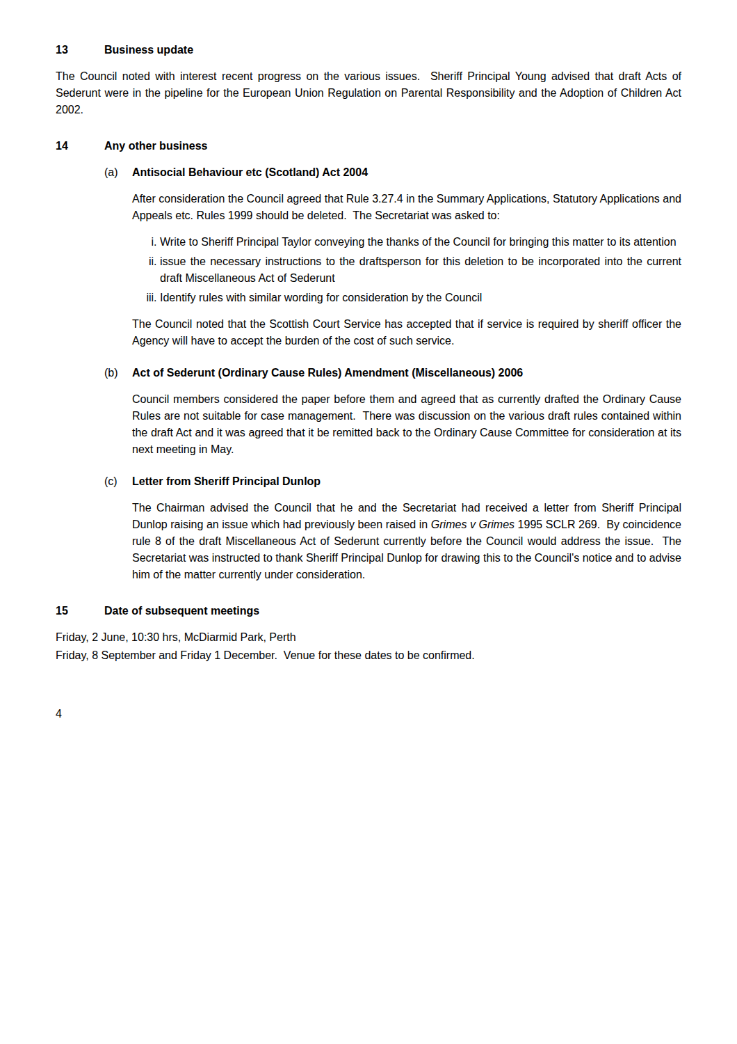13 Business update
The Council noted with interest recent progress on the various issues. Sheriff Principal Young advised that draft Acts of Sederunt were in the pipeline for the European Union Regulation on Parental Responsibility and the Adoption of Children Act 2002.
14 Any other business
(a) Antisocial Behaviour etc (Scotland) Act 2004
After consideration the Council agreed that Rule 3.27.4 in the Summary Applications, Statutory Applications and Appeals etc. Rules 1999 should be deleted. The Secretariat was asked to:
Write to Sheriff Principal Taylor conveying the thanks of the Council for bringing this matter to its attention
issue the necessary instructions to the draftsperson for this deletion to be incorporated into the current draft Miscellaneous Act of Sederunt
Identify rules with similar wording for consideration by the Council
The Council noted that the Scottish Court Service has accepted that if service is required by sheriff officer the Agency will have to accept the burden of the cost of such service.
(b) Act of Sederunt (Ordinary Cause Rules) Amendment (Miscellaneous) 2006
Council members considered the paper before them and agreed that as currently drafted the Ordinary Cause Rules are not suitable for case management. There was discussion on the various draft rules contained within the draft Act and it was agreed that it be remitted back to the Ordinary Cause Committee for consideration at its next meeting in May.
(c) Letter from Sheriff Principal Dunlop
The Chairman advised the Council that he and the Secretariat had received a letter from Sheriff Principal Dunlop raising an issue which had previously been raised in Grimes v Grimes 1995 SCLR 269. By coincidence rule 8 of the draft Miscellaneous Act of Sederunt currently before the Council would address the issue. The Secretariat was instructed to thank Sheriff Principal Dunlop for drawing this to the Council's notice and to advise him of the matter currently under consideration.
15 Date of subsequent meetings
Friday, 2 June, 10:30 hrs, McDiarmid Park, Perth
Friday, 8 September and Friday 1 December. Venue for these dates to be confirmed.
4